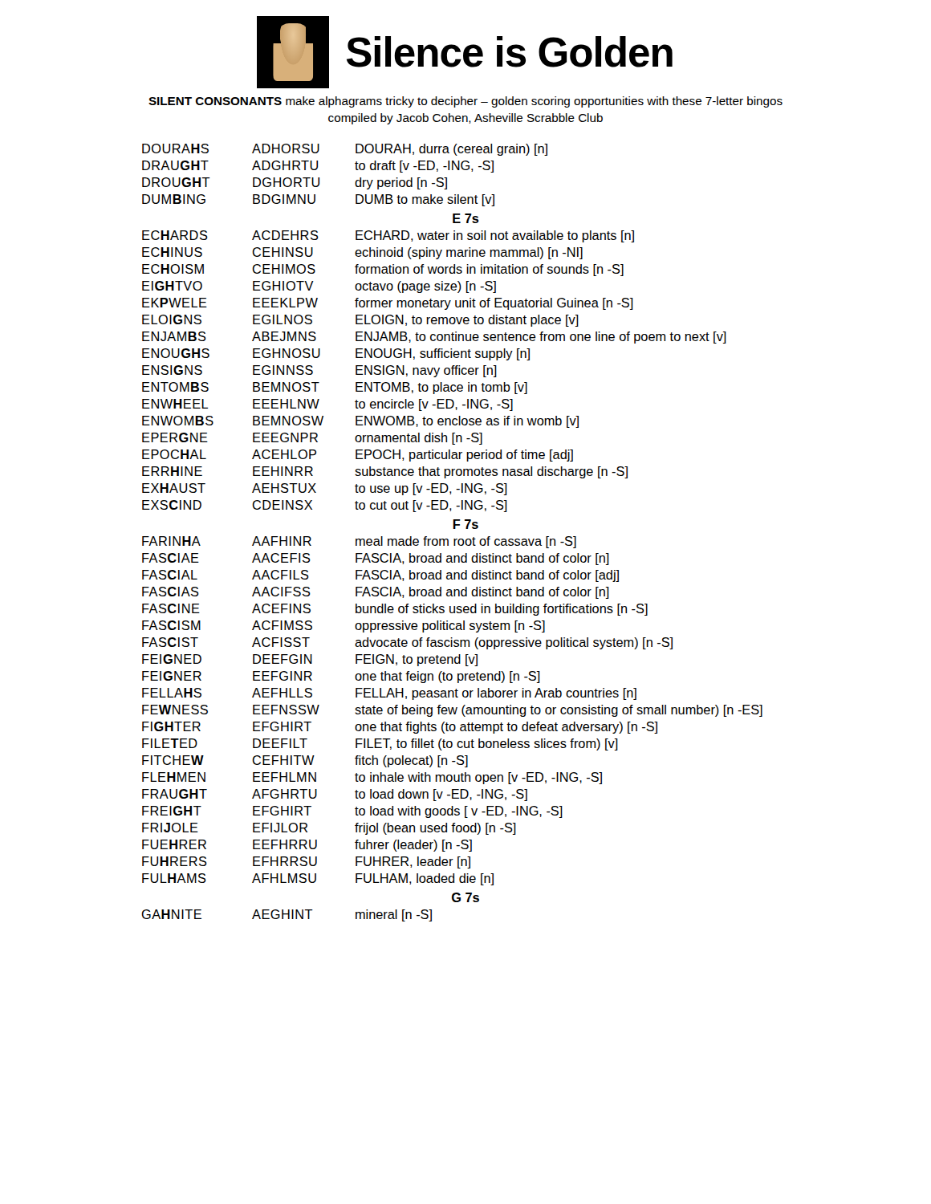Silence is Golden
SILENT CONSONANTS make alphagrams tricky to decipher – golden scoring opportunities with these 7-letter bingos
compiled by Jacob Cohen, Asheville Scrabble Club
| DOURA H S | ADHORSU | DOURAH, durra (cereal grain) [n] |
| DRAU GH T | ADGHRTU | to draft [v -ED, -ING, -S] |
| DROU GH T | DGHORTU | dry period [n -S] |
| DUM B ING | BDGIMNU | DUMB to make silent [v] |
| E 7s |
| EC H ARDS | ACDEHRS | ECHARD, water in soil not available to plants [n] |
| EC H INUS | CEHINSU | echinoid (spiny marine mammal) [n -NI] |
| EC H OISM | CEHIMOS | formation of words in imitation of sounds [n -S] |
| EI GH TVO | EGHIOTV | octavo (page size) [n -S] |
| EK P WELE | EEEKLPW | former monetary unit of Equatorial Guinea [n -S] |
| ELOI G NS | EGILNOS | ELOIGN, to remove to distant place [v] |
| ENJAM B S | ABEJMNS | ENJAMB, to continue sentence from one line of poem to next [v] |
| ENOU GH S | EGHNOSU | ENOUGH, sufficient supply [n] |
| ENSI G NS | EGINNSS | ENSIGN, navy officer [n] |
| ENTOM B S | BEMNOST | ENTOMB, to place in tomb [v] |
| ENW H EEL | EEEHLNW | to encircle [v -ED, -ING, -S] |
| ENWOM B S | BEMNOSW | ENWOMB, to enclose as if in womb [v] |
| EPER G NE | EEEGNPR | ornamental dish [n -S] |
| EPOC H AL | ACEHLOP | EPOCH, particular period of time [adj] |
| ERR H INE | EEHINRR | substance that promotes nasal discharge [n -S] |
| EX H AUST | AEHSTUX | to use up [v -ED, -ING, -S] |
| EXS C IND | CDEINSX | to cut out [v -ED, -ING, -S] |
| F 7s |
| FARIN H A | AAFHINR | meal made from root of cassava [n -S] |
| FAS C IAE | AACEFIS | FASCIA, broad and distinct band of color [n] |
| FAS C IAL | AACFILS | FASCIA, broad and distinct band of color [adj] |
| FAS C IAS | AACIFSS | FASCIA, broad and distinct band of color [n] |
| FAS C INE | ACEFINS | bundle of sticks used in building fortifications [n -S] |
| FAS C ISM | ACFIMSS | oppressive political system [n -S] |
| FAS C IST | ACFISST | advocate of fascism (oppressive political system) [n -S] |
| FEI G NED | DEEFGIN | FEIGN, to pretend [v] |
| FEI G NER | EEFGINR | one that feign (to pretend) [n -S] |
| FELLA H S | AEFHLLS | FELLAH, peasant or laborer in Arab countries [n] |
| FE W NESS | EEFNSSW | state of being few (amounting to or consisting of small number) [n -ES] |
| FI GH TER | EFGHIRT | one that fights (to attempt to defeat adversary) [n -S] |
| FILE T ED | DEEFILT | FILET, to fillet (to cut boneless slices from) [v] |
| FITCHE W | CEFHITW | fitch (polecat) [n -S] |
| FLE H MEN | EEFHLMN | to inhale with mouth open [v -ED, -ING, -S] |
| FRAU GH T | AFGHRTU | to load down [v -ED, -ING, -S] |
| FREI GH T | EFGHIRT | to load with goods [ v -ED, -ING, -S] |
| FRI J OLE | EFIJLOR | frijol (bean used food) [n -S] |
| FUE H RER | EEFHRRU | fuhrer (leader) [n -S] |
| FU H RERS | EFHRRSU | FUHRER, leader [n] |
| FUL H AMS | AFHLMSU | FULHAM, loaded die [n] |
| G 7s |
| GA H NITE | AEGHINT | mineral [n -S] |